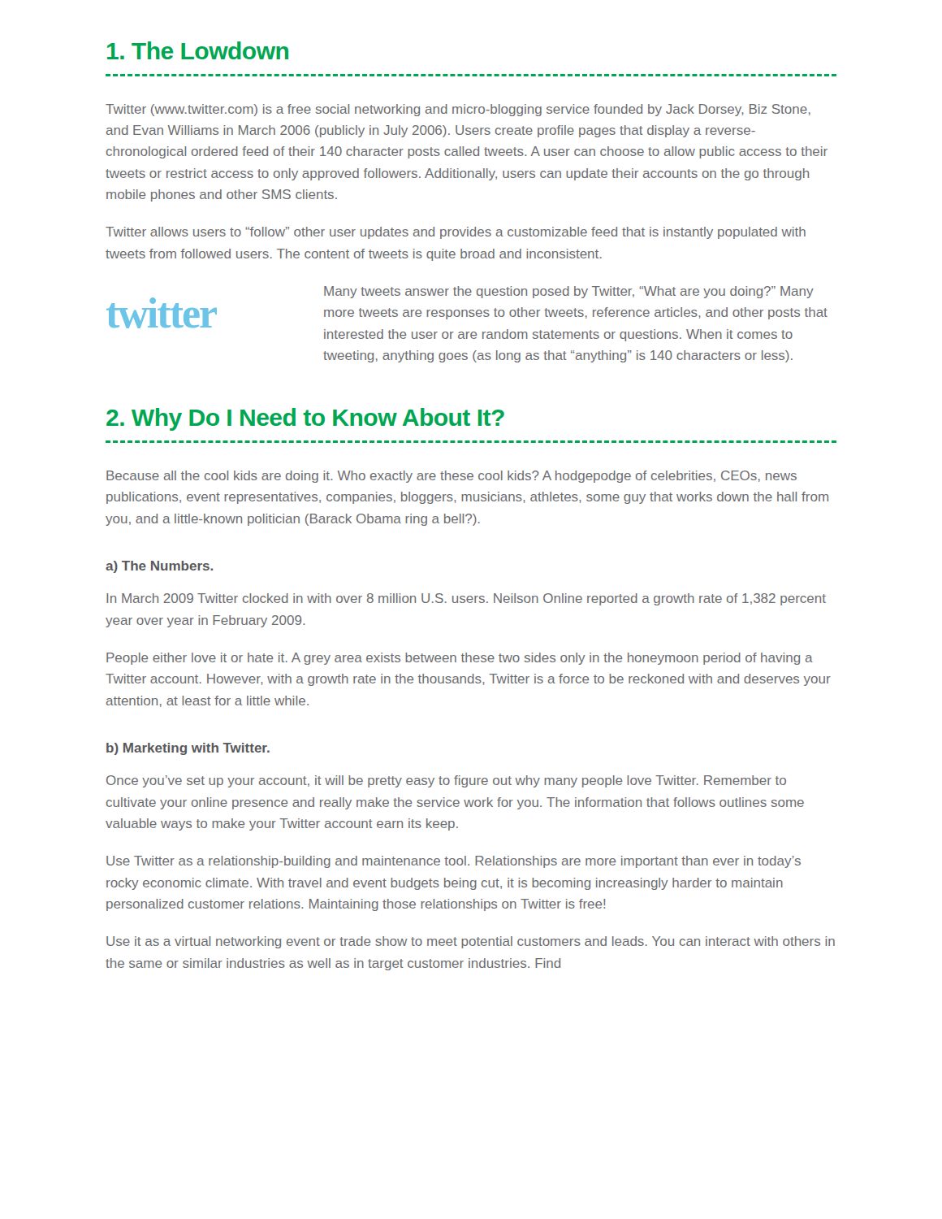1. The Lowdown
Twitter (www.twitter.com) is a free social networking and micro-blogging service founded by Jack Dorsey, Biz Stone, and Evan Williams in March 2006 (publicly in July 2006). Users create profile pages that display a reverse-chronological ordered feed of their 140 character posts called tweets. A user can choose to allow public access to their tweets or restrict access to only approved followers. Additionally, users can update their accounts on the go through mobile phones and other SMS clients.
Twitter allows users to “follow” other user updates and provides a customizable feed that is instantly populated with tweets from followed users. The content of tweets is quite broad and inconsistent.
twitter
Many tweets answer the question posed by Twitter, “What are you doing?” Many more tweets are responses to other tweets, reference articles, and other posts that interested the user or are random statements or questions. When it comes to tweeting, anything goes (as long as that “anything” is 140 characters or less).
2. Why Do I Need to Know About It?
Because all the cool kids are doing it. Who exactly are these cool kids? A hodgepodge of celebrities, CEOs, news publications, event representatives, companies, bloggers, musicians, athletes, some guy that works down the hall from you, and a little-known politician (Barack Obama ring a bell?).
a) The Numbers.
In March 2009 Twitter clocked in with over 8 million U.S. users. Neilson Online reported a growth rate of 1,382 percent year over year in February 2009.
People either love it or hate it. A grey area exists between these two sides only in the honeymoon period of having a Twitter account. However, with a growth rate in the thousands, Twitter is a force to be reckoned with and deserves your attention, at least for a little while.
b) Marketing with Twitter.
Once you’ve set up your account, it will be pretty easy to figure out why many people love Twitter. Remember to cultivate your online presence and really make the service work for you. The information that follows outlines some valuable ways to make your Twitter account earn its keep.
Use Twitter as a relationship-building and maintenance tool. Relationships are more important than ever in today’s rocky economic climate. With travel and event budgets being cut, it is becoming increasingly harder to maintain personalized customer relations. Maintaining those relationships on Twitter is free!
Use it as a virtual networking event or trade show to meet potential customers and leads. You can interact with others in the same or similar industries as well as in target customer industries. Find